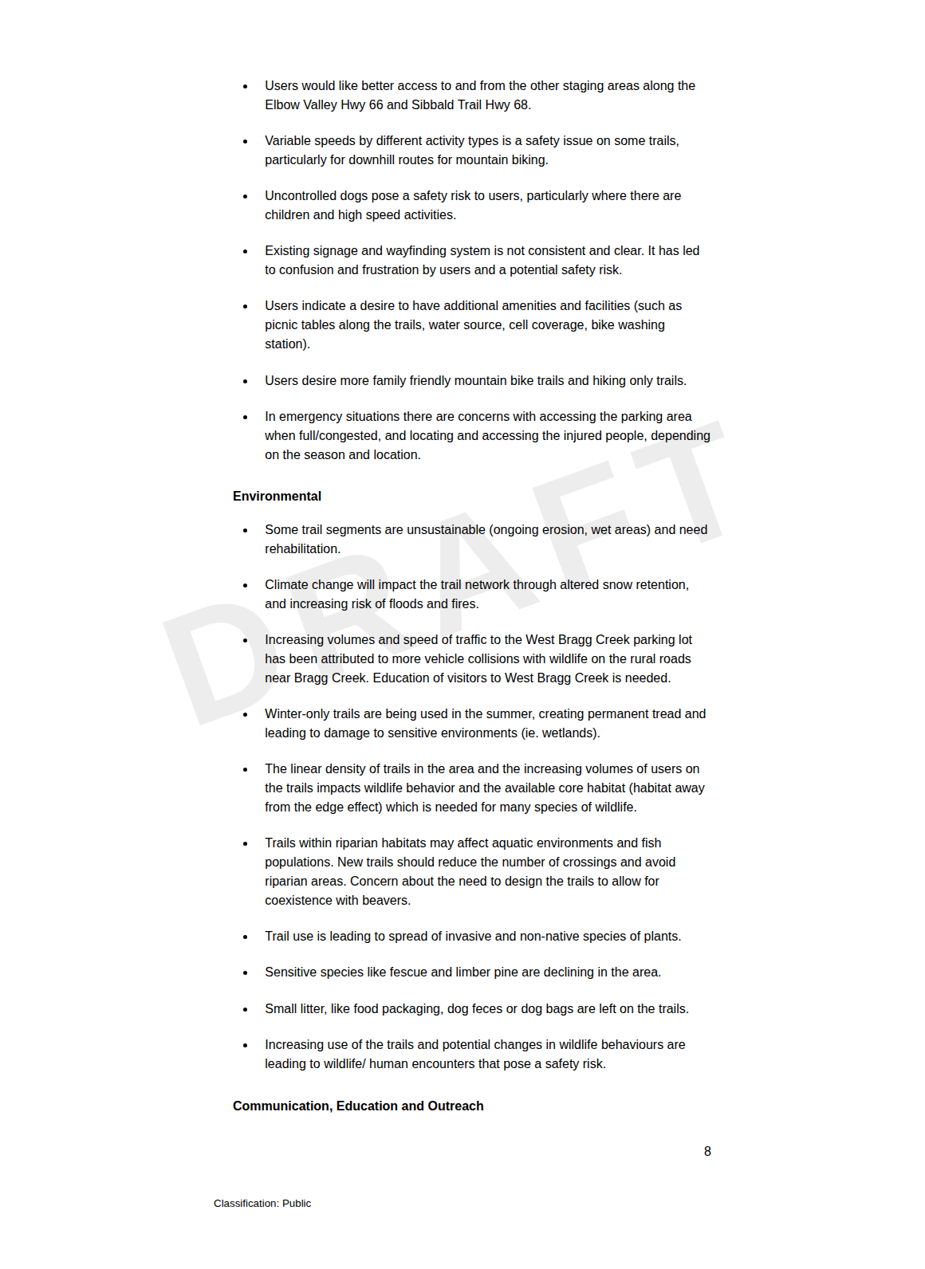DRAFT
Users would like better access to and from the other staging areas along the Elbow Valley Hwy 66 and Sibbald Trail Hwy 68.
Variable speeds by different activity types is a safety issue on some trails, particularly for downhill routes for mountain biking.
Uncontrolled dogs pose a safety risk to users, particularly where there are children and high speed activities.
Existing signage and wayfinding system is not consistent and clear. It has led to confusion and frustration by users and a potential safety risk.
Users indicate a desire to have additional amenities and facilities (such as picnic tables along the trails, water source, cell coverage, bike washing station).
Users desire more family friendly mountain bike trails and hiking only trails.
In emergency situations there are concerns with accessing the parking area when full/congested, and locating and accessing the injured people, depending on the season and location.
Environmental
Some trail segments are unsustainable (ongoing erosion, wet areas) and need rehabilitation.
Climate change will impact the trail network through altered snow retention, and increasing risk of floods and fires.
Increasing volumes and speed of traffic to the West Bragg Creek parking lot has been attributed to more vehicle collisions with wildlife on the rural roads near Bragg Creek. Education of visitors to West Bragg Creek is needed.
Winter-only trails are being used in the summer, creating permanent tread and leading to damage to sensitive environments (ie. wetlands).
The linear density of trails in the area and the increasing volumes of users on the trails impacts wildlife behavior and the available core habitat (habitat away from the edge effect) which is needed for many species of wildlife.
Trails within riparian habitats may affect aquatic environments and fish populations. New trails should reduce the number of crossings and avoid riparian areas. Concern about the need to design the trails to allow for coexistence with beavers.
Trail use is leading to spread of invasive and non-native species of plants.
Sensitive species like fescue and limber pine are declining in the area.
Small litter, like food packaging, dog feces or dog bags are left on the trails.
Increasing use of the trails and potential changes in wildlife behaviours are leading to wildlife/ human encounters that pose a safety risk.
Communication, Education and Outreach
8
Classification: Public